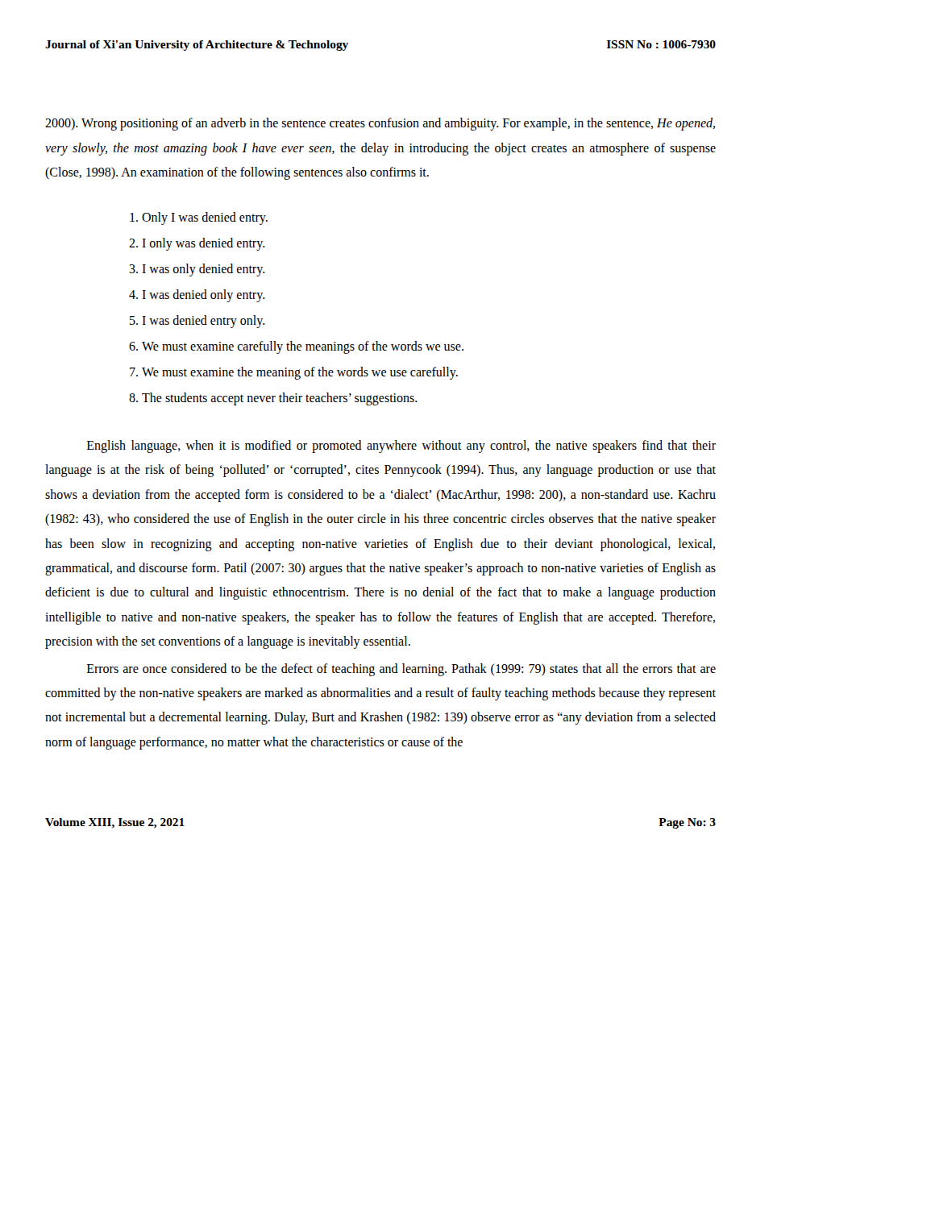Journal of Xi'an University of Architecture & Technology ISSN No : 1006-7930
2000). Wrong positioning of an adverb in the sentence creates confusion and ambiguity. For example, in the sentence, He opened, very slowly, the most amazing book I have ever seen, the delay in introducing the object creates an atmosphere of suspense (Close, 1998). An examination of the following sentences also confirms it.
Only I was denied entry.
I only was denied entry.
I was only denied entry.
I was denied only entry.
I was denied entry only.
We must examine carefully the meanings of the words we use.
We must examine the meaning of the words we use carefully.
The students accept never their teachers’ suggestions.
English language, when it is modified or promoted anywhere without any control, the native speakers find that their language is at the risk of being ‘polluted’ or ‘corrupted’, cites Pennycook (1994). Thus, any language production or use that shows a deviation from the accepted form is considered to be a ‘dialect’ (MacArthur, 1998: 200), a non-standard use. Kachru (1982: 43), who considered the use of English in the outer circle in his three concentric circles observes that the native speaker has been slow in recognizing and accepting non-native varieties of English due to their deviant phonological, lexical, grammatical, and discourse form. Patil (2007: 30) argues that the native speaker’s approach to non-native varieties of English as deficient is due to cultural and linguistic ethnocentrism. There is no denial of the fact that to make a language production intelligible to native and non-native speakers, the speaker has to follow the features of English that are accepted. Therefore, precision with the set conventions of a language is inevitably essential.
Errors are once considered to be the defect of teaching and learning. Pathak (1999: 79) states that all the errors that are committed by the non-native speakers are marked as abnormalities and a result of faulty teaching methods because they represent not incremental but a decremental learning. Dulay, Burt and Krashen (1982: 139) observe error as “any deviation from a selected norm of language performance, no matter what the characteristics or cause of the
Volume XIII, Issue 2, 2021 Page No: 3